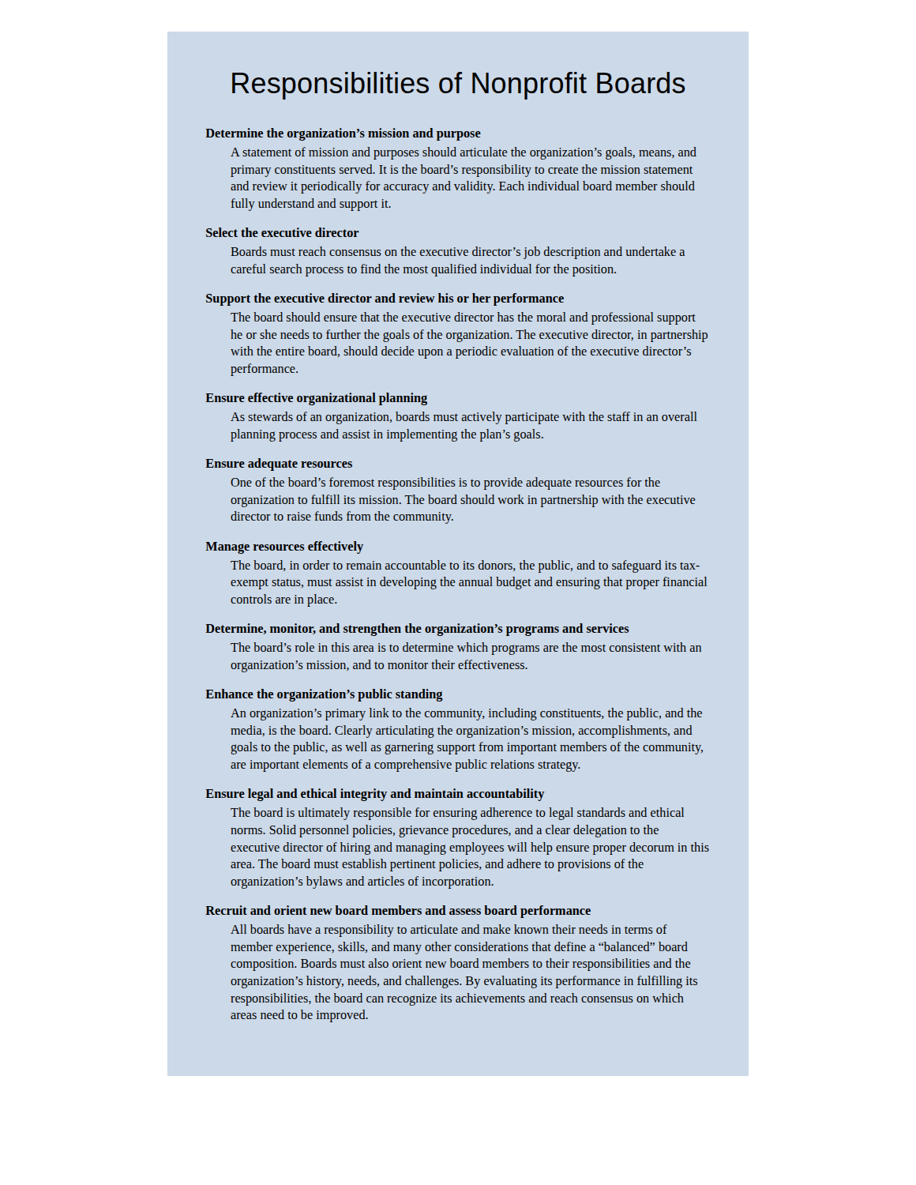Responsibilities of Nonprofit Boards
Determine the organization’s mission and purpose
A statement of mission and purposes should articulate the organization’s goals, means, and primary constituents served. It is the board’s responsibility to create the mission statement and review it periodically for accuracy and validity. Each individual board member should fully understand and support it.
Select the executive director
Boards must reach consensus on the executive director’s job description and undertake a careful search process to find the most qualified individual for the position.
Support the executive director and review his or her performance
The board should ensure that the executive director has the moral and professional support he or she needs to further the goals of the organization. The executive director, in partnership with the entire board, should decide upon a periodic evaluation of the executive director’s performance.
Ensure effective organizational planning
As stewards of an organization, boards must actively participate with the staff in an overall planning process and assist in implementing the plan’s goals.
Ensure adequate resources
One of the board’s foremost responsibilities is to provide adequate resources for the organization to fulfill its mission. The board should work in partnership with the executive director to raise funds from the community.
Manage resources effectively
The board, in order to remain accountable to its donors, the public, and to safeguard its tax-exempt status, must assist in developing the annual budget and ensuring that proper financial controls are in place.
Determine, monitor, and strengthen the organization’s programs and services
The board’s role in this area is to determine which programs are the most consistent with an organization’s mission, and to monitor their effectiveness.
Enhance the organization’s public standing
An organization’s primary link to the community, including constituents, the public, and the media, is the board. Clearly articulating the organization’s mission, accomplishments, and goals to the public, as well as garnering support from important members of the community, are important elements of a comprehensive public relations strategy.
Ensure legal and ethical integrity and maintain accountability
The board is ultimately responsible for ensuring adherence to legal standards and ethical norms. Solid personnel policies, grievance procedures, and a clear delegation to the executive director of hiring and managing employees will help ensure proper decorum in this area. The board must establish pertinent policies, and adhere to provisions of the organization’s bylaws and articles of incorporation.
Recruit and orient new board members and assess board performance
All boards have a responsibility to articulate and make known their needs in terms of member experience, skills, and many other considerations that define a “balanced” board composition. Boards must also orient new board members to their responsibilities and the organization’s history, needs, and challenges. By evaluating its performance in fulfilling its responsibilities, the board can recognize its achievements and reach consensus on which areas need to be improved.